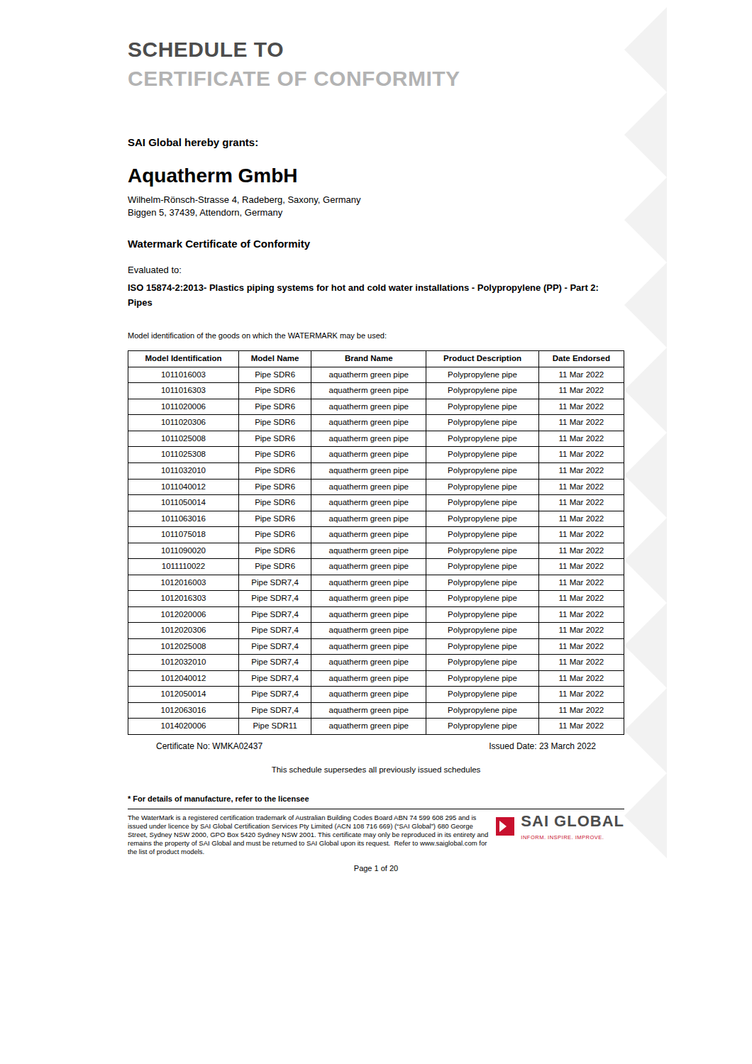SCHEDULE TO
CERTIFICATE OF CONFORMITY
SAI Global hereby grants:
Aquatherm GmbH
Wilhelm-Rönsch-Strasse 4, Radeberg, Saxony, Germany
Biggen 5, 37439, Attendorn, Germany
Watermark Certificate of Conformity
Evaluated to:
ISO 15874-2:2013- Plastics piping systems for hot and cold water installations - Polypropylene (PP) - Part 2: Pipes
Model identification of the goods on which the WATERMARK may be used:
| Model Identification | Model Name | Brand Name | Product Description | Date Endorsed |
| --- | --- | --- | --- | --- |
| 1011016003 | Pipe SDR6 | aquatherm green pipe | Polypropylene pipe | 11 Mar 2022 |
| 1011016303 | Pipe SDR6 | aquatherm green pipe | Polypropylene pipe | 11 Mar 2022 |
| 1011020006 | Pipe SDR6 | aquatherm green pipe | Polypropylene pipe | 11 Mar 2022 |
| 1011020306 | Pipe SDR6 | aquatherm green pipe | Polypropylene pipe | 11 Mar 2022 |
| 1011025008 | Pipe SDR6 | aquatherm green pipe | Polypropylene pipe | 11 Mar 2022 |
| 1011025308 | Pipe SDR6 | aquatherm green pipe | Polypropylene pipe | 11 Mar 2022 |
| 1011032010 | Pipe SDR6 | aquatherm green pipe | Polypropylene pipe | 11 Mar 2022 |
| 1011040012 | Pipe SDR6 | aquatherm green pipe | Polypropylene pipe | 11 Mar 2022 |
| 1011050014 | Pipe SDR6 | aquatherm green pipe | Polypropylene pipe | 11 Mar 2022 |
| 1011063016 | Pipe SDR6 | aquatherm green pipe | Polypropylene pipe | 11 Mar 2022 |
| 1011075018 | Pipe SDR6 | aquatherm green pipe | Polypropylene pipe | 11 Mar 2022 |
| 1011090020 | Pipe SDR6 | aquatherm green pipe | Polypropylene pipe | 11 Mar 2022 |
| 1011110022 | Pipe SDR6 | aquatherm green pipe | Polypropylene pipe | 11 Mar 2022 |
| 1012016003 | Pipe SDR7,4 | aquatherm green pipe | Polypropylene pipe | 11 Mar 2022 |
| 1012016303 | Pipe SDR7,4 | aquatherm green pipe | Polypropylene pipe | 11 Mar 2022 |
| 1012020006 | Pipe SDR7,4 | aquatherm green pipe | Polypropylene pipe | 11 Mar 2022 |
| 1012020306 | Pipe SDR7,4 | aquatherm green pipe | Polypropylene pipe | 11 Mar 2022 |
| 1012025008 | Pipe SDR7,4 | aquatherm green pipe | Polypropylene pipe | 11 Mar 2022 |
| 1012032010 | Pipe SDR7,4 | aquatherm green pipe | Polypropylene pipe | 11 Mar 2022 |
| 1012040012 | Pipe SDR7,4 | aquatherm green pipe | Polypropylene pipe | 11 Mar 2022 |
| 1012050014 | Pipe SDR7,4 | aquatherm green pipe | Polypropylene pipe | 11 Mar 2022 |
| 1012063016 | Pipe SDR7,4 | aquatherm green pipe | Polypropylene pipe | 11 Mar 2022 |
| 1014020006 | Pipe SDR11 | aquatherm green pipe | Polypropylene pipe | 11 Mar 2022 |
Certificate No: WMKA02437 Issued Date: 23 March 2022
This schedule supersedes all previously issued schedules
* For details of manufacture, refer to the licensee
The WaterMark is a registered certification trademark of Australian Building Codes Board ABN 74 599 608 295 and is issued under licence by SAI Global Certification Services Pty Limited (ACN 108 716 669) (“SAI Global”) 680 George Street, Sydney NSW 2000, GPO Box 5420 Sydney NSW 2001. This certificate may only be reproduced in its entirety and remains the property of SAI Global and must be returned to SAI Global upon its request. Refer to www.saiglobal.com for the list of product models.
SAI GLOBAL
INFORM. INSPIRE. IMPROVE.
Page 1 of 20